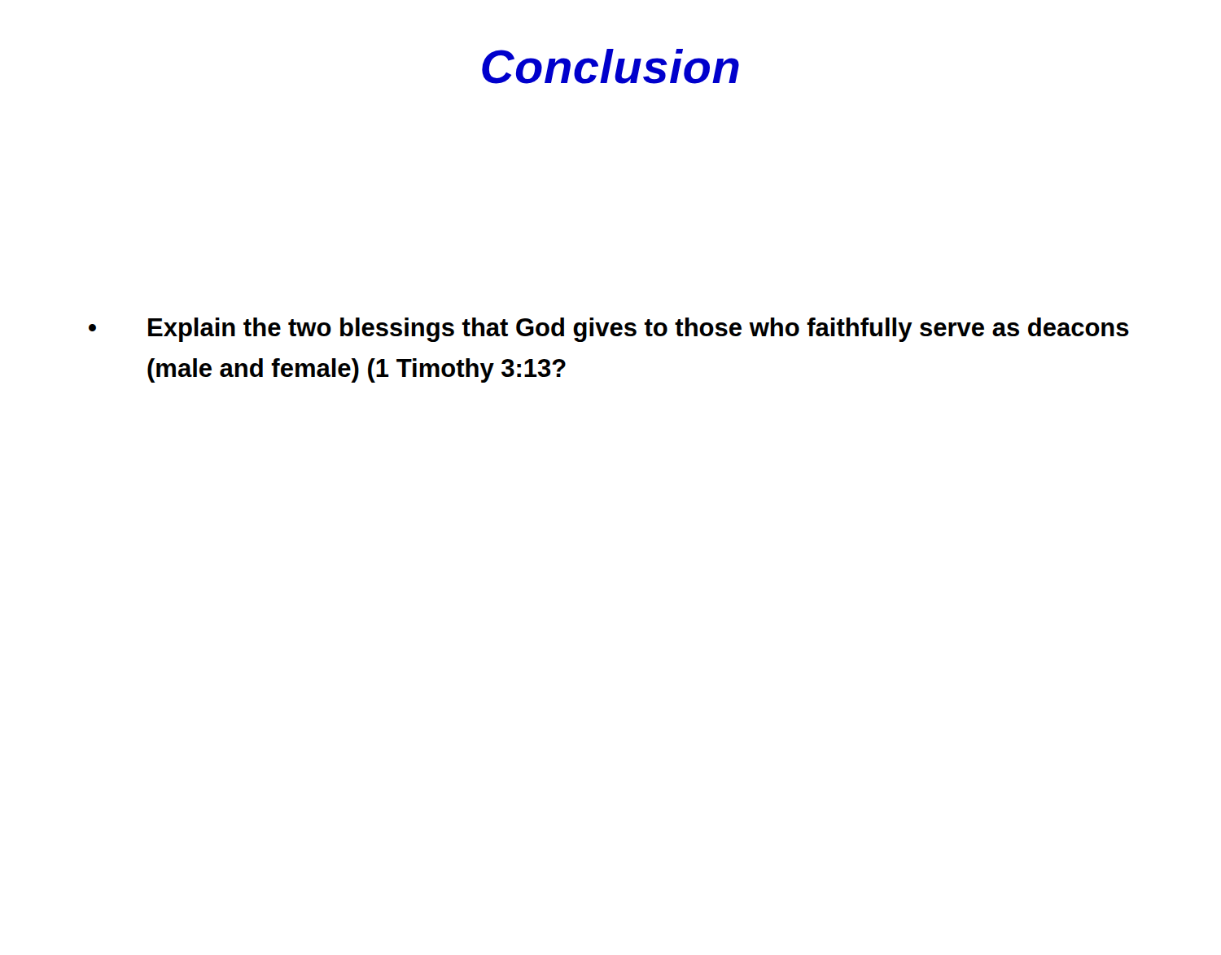Conclusion
Explain the two blessings that God gives to those who faithfully serve as deacons (male and female) (1 Timothy 3:13?